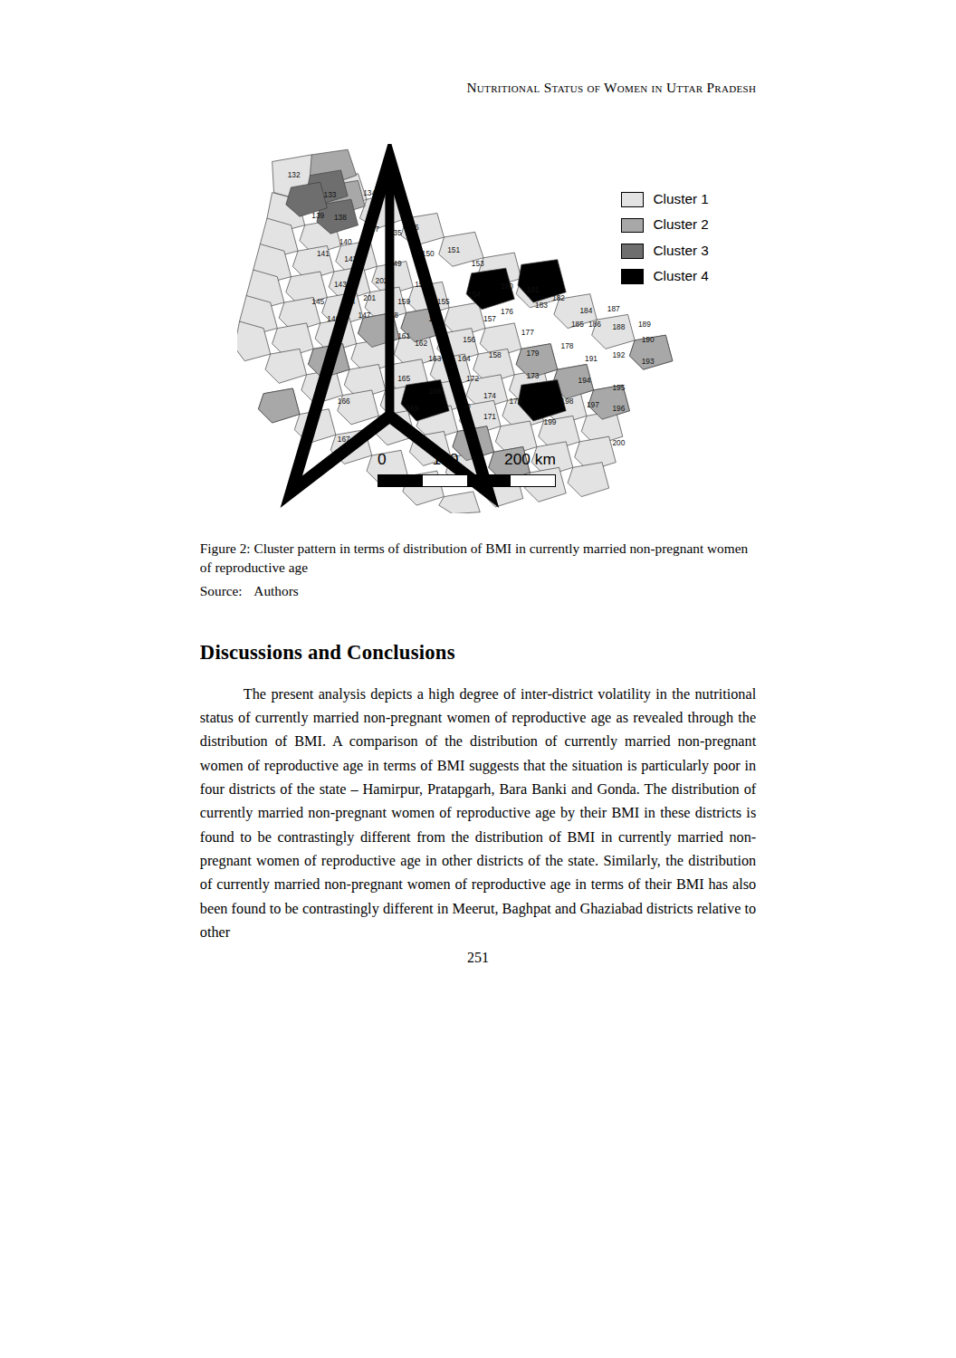Nutritional Status of Women in Uttar Pradesh
132 133 134 139 138 140 137 135 136 141 142 149 150 151 153 143 202 152 145 144 201 159 155 154 180 181 182 184 187 146 147 148 160 157 176 183 185 186 188 189 161 162 156 177 190 163 164 158 179 178 191 192 193 165 172 173 194 195 168 174 175 198 197 196 166 169 170 171 199 167 200
Cluster 1
Cluster 2
Cluster 3
Cluster 4
0100200 km
Figure 2: Cluster pattern in terms of distribution of BMI in currently married non-pregnant women of reproductive age Source: Authors
Discussions and Conclusions
The present analysis depicts a high degree of inter-district volatility in the nutritional status of currently married non-pregnant women of reproductive age as revealed through the distribution of BMI. A comparison of the distribution of currently married non-pregnant women of reproductive age in terms of BMI suggests that the situation is particularly poor in four districts of the state – Hamirpur, Pratapgarh, Bara Banki and Gonda. The distribution of currently married non-pregnant women of reproductive age by their BMI in these districts is found to be contrastingly different from the distribution of BMI in currently married non-pregnant women of reproductive age in other districts of the state. Similarly, the distribution of currently married non-pregnant women of reproductive age in terms of their BMI has also been found to be contrastingly different in Meerut, Baghpat and Ghaziabad districts relative to other
251